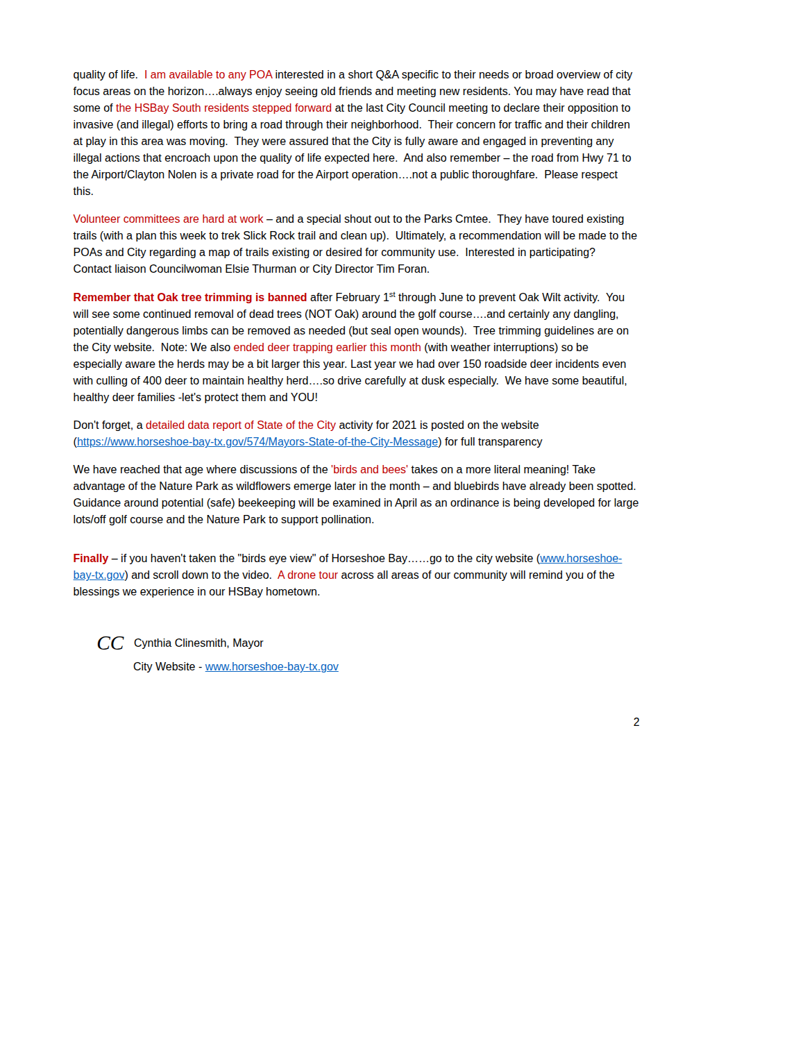quality of life. I am available to any POA interested in a short Q&A specific to their needs or broad overview of city focus areas on the horizon….always enjoy seeing old friends and meeting new residents. You may have read that some of the HSBay South residents stepped forward at the last City Council meeting to declare their opposition to invasive (and illegal) efforts to bring a road through their neighborhood. Their concern for traffic and their children at play in this area was moving. They were assured that the City is fully aware and engaged in preventing any illegal actions that encroach upon the quality of life expected here. And also remember – the road from Hwy 71 to the Airport/Clayton Nolen is a private road for the Airport operation….not a public thoroughfare. Please respect this.
Volunteer committees are hard at work – and a special shout out to the Parks Cmtee. They have toured existing trails (with a plan this week to trek Slick Rock trail and clean up). Ultimately, a recommendation will be made to the POAs and City regarding a map of trails existing or desired for community use. Interested in participating? Contact liaison Councilwoman Elsie Thurman or City Director Tim Foran.
Remember that Oak tree trimming is banned after February 1st through June to prevent Oak Wilt activity. You will see some continued removal of dead trees (NOT Oak) around the golf course….and certainly any dangling, potentially dangerous limbs can be removed as needed (but seal open wounds). Tree trimming guidelines are on the City website. Note: We also ended deer trapping earlier this month (with weather interruptions) so be especially aware the herds may be a bit larger this year. Last year we had over 150 roadside deer incidents even with culling of 400 deer to maintain healthy herd….so drive carefully at dusk especially. We have some beautiful, healthy deer families -let's protect them and YOU!
Don't forget, a detailed data report of State of the City activity for 2021 is posted on the website (https://www.horseshoe-bay-tx.gov/574/Mayors-State-of-the-City-Message) for full transparency
We have reached that age where discussions of the 'birds and bees' takes on a more literal meaning! Take advantage of the Nature Park as wildflowers emerge later in the month – and bluebirds have already been spotted. Guidance around potential (safe) beekeeping will be examined in April as an ordinance is being developed for large lots/off golf course and the Nature Park to support pollination.
Finally – if you haven't taken the "birds eye view" of Horseshoe Bay……go to the city website (www.horseshoe-bay-tx.gov) and scroll down to the video. A drone tour across all areas of our community will remind you of the blessings we experience in our HSBay hometown.
CC Cynthia Clinesmith, Mayor
City Website - www.horseshoe-bay-tx.gov
2